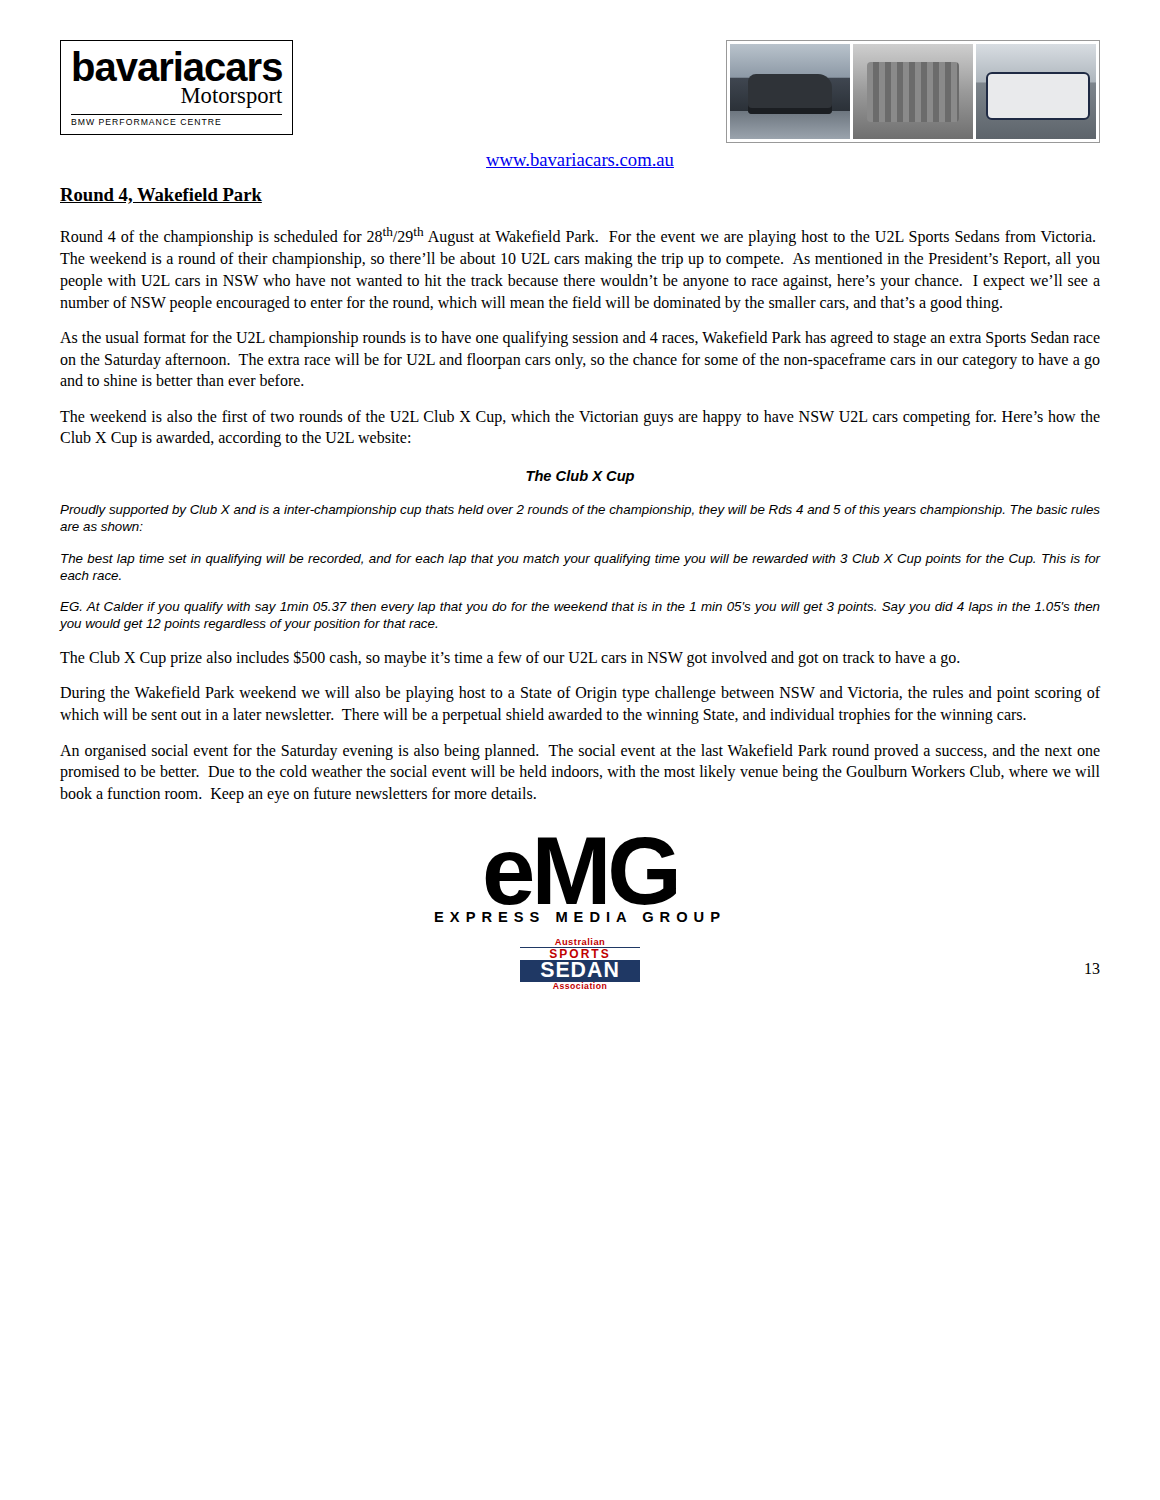bavariacars
Motorsport
BMW PERFORMANCE CENTRE
www.bavariacars.com.au
Round 4, Wakefield Park
Round 4 of the championship is scheduled for 28th/29th August at Wakefield Park. For the event we are playing host to the U2L Sports Sedans from Victoria. The weekend is a round of their championship, so there’ll be about 10 U2L cars making the trip up to compete. As mentioned in the President’s Report, all you people with U2L cars in NSW who have not wanted to hit the track because there wouldn’t be anyone to race against, here’s your chance. I expect we’ll see a number of NSW people encouraged to enter for the round, which will mean the field will be dominated by the smaller cars, and that’s a good thing.
As the usual format for the U2L championship rounds is to have one qualifying session and 4 races, Wakefield Park has agreed to stage an extra Sports Sedan race on the Saturday afternoon. The extra race will be for U2L and floorpan cars only, so the chance for some of the non-spaceframe cars in our category to have a go and to shine is better than ever before.
The weekend is also the first of two rounds of the U2L Club X Cup, which the Victorian guys are happy to have NSW U2L cars competing for. Here’s how the Club X Cup is awarded, according to the U2L website:
The Club X Cup
Proudly supported by Club X and is a inter-championship cup thats held over 2 rounds of the championship, they will be Rds 4 and 5 of this years championship. The basic rules are as shown:
The best lap time set in qualifying will be recorded, and for each lap that you match your qualifying time you will be rewarded with 3 Club X Cup points for the Cup. This is for each race.
EG. At Calder if you qualify with say 1min 05.37 then every lap that you do for the weekend that is in the 1 min 05's you will get 3 points. Say you did 4 laps in the 1.05's then you would get 12 points regardless of your position for that race.
The Club X Cup prize also includes $500 cash, so maybe it’s time a few of our U2L cars in NSW got involved and got on track to have a go.
During the Wakefield Park weekend we will also be playing host to a State of Origin type challenge between NSW and Victoria, the rules and point scoring of which will be sent out in a later newsletter. There will be a perpetual shield awarded to the winning State, and individual trophies for the winning cars.
An organised social event for the Saturday evening is also being planned. The social event at the last Wakefield Park round proved a success, and the next one promised to be better. Due to the cold weather the social event will be held indoors, with the most likely venue being the Goulburn Workers Club, where we will book a function room. Keep an eye on future newsletters for more details.
eMG
EXPRESS MEDIA GROUP
Australian
SPORTS SEDAN
Association
13